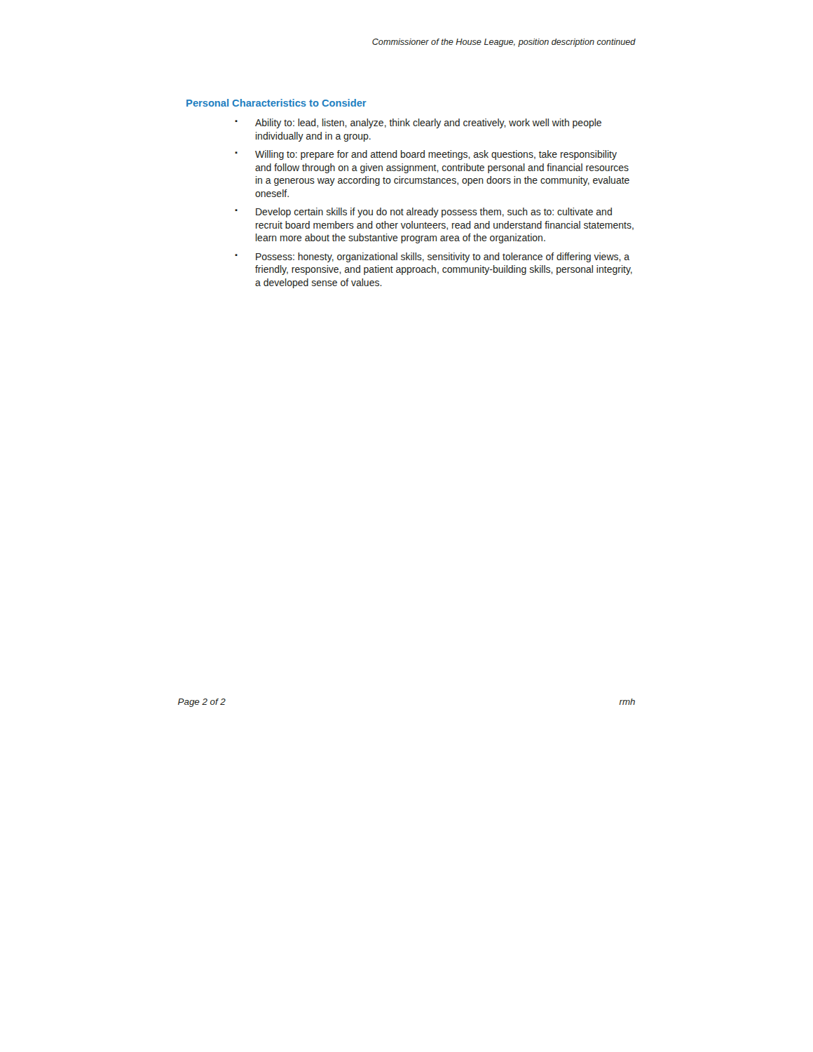Commissioner of the House League, position description continued
Personal Characteristics to Consider
Ability to: lead, listen, analyze, think clearly and creatively, work well with people individually and in a group.
Willing to: prepare for and attend board meetings, ask questions, take responsibility and follow through on a given assignment, contribute personal and financial resources in a generous way according to circumstances, open doors in the community, evaluate oneself.
Develop certain skills if you do not already possess them, such as to: cultivate and recruit board members and other volunteers, read and understand financial statements, learn more about the substantive program area of the organization.
Possess: honesty, organizational skills, sensitivity to and tolerance of differing views, a friendly, responsive, and patient approach, community-building skills, personal integrity, a developed sense of values.
Page 2 of 2 rmh